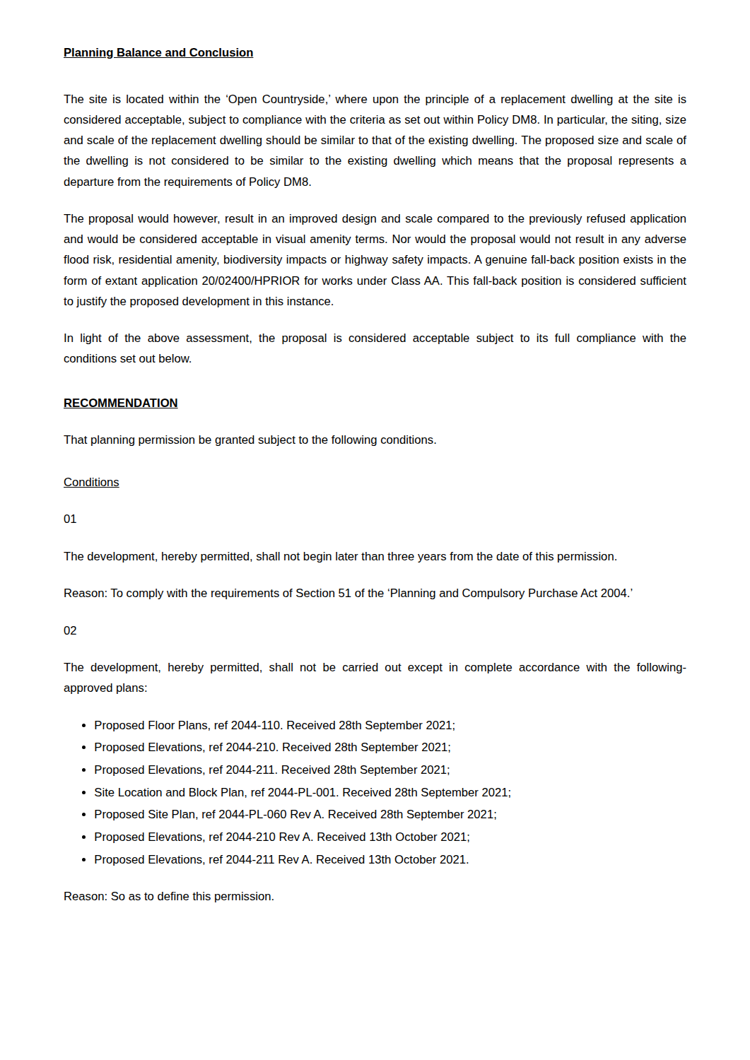Planning Balance and Conclusion
The site is located within the ‘Open Countryside,’ where upon the principle of a replacement dwelling at the site is considered acceptable, subject to compliance with the criteria as set out within Policy DM8. In particular, the siting, size and scale of the replacement dwelling should be similar to that of the existing dwelling. The proposed size and scale of the dwelling is not considered to be similar to the existing dwelling which means that the proposal represents a departure from the requirements of Policy DM8.
The proposal would however, result in an improved design and scale compared to the previously refused application and would be considered acceptable in visual amenity terms. Nor would the proposal would not result in any adverse flood risk, residential amenity, biodiversity impacts or highway safety impacts. A genuine fall-back position exists in the form of extant application 20/02400/HPRIOR for works under Class AA. This fall-back position is considered sufficient to justify the proposed development in this instance.
In light of the above assessment, the proposal is considered acceptable subject to its full compliance with the conditions set out below.
RECOMMENDATION
That planning permission be granted subject to the following conditions.
Conditions
01
The development, hereby permitted, shall not begin later than three years from the date of this permission.
Reason: To comply with the requirements of Section 51 of the ‘Planning and Compulsory Purchase Act 2004.’
02
The development, hereby permitted, shall not be carried out except in complete accordance with the following-approved plans:
Proposed Floor Plans, ref 2044-110. Received 28th September 2021;
Proposed Elevations, ref 2044-210. Received 28th September 2021;
Proposed Elevations, ref 2044-211. Received 28th September 2021;
Site Location and Block Plan, ref 2044-PL-001. Received 28th September 2021;
Proposed Site Plan, ref 2044-PL-060 Rev A. Received 28th September 2021;
Proposed Elevations, ref 2044-210 Rev A. Received 13th October 2021;
Proposed Elevations, ref 2044-211 Rev A. Received 13th October 2021.
Reason: So as to define this permission.